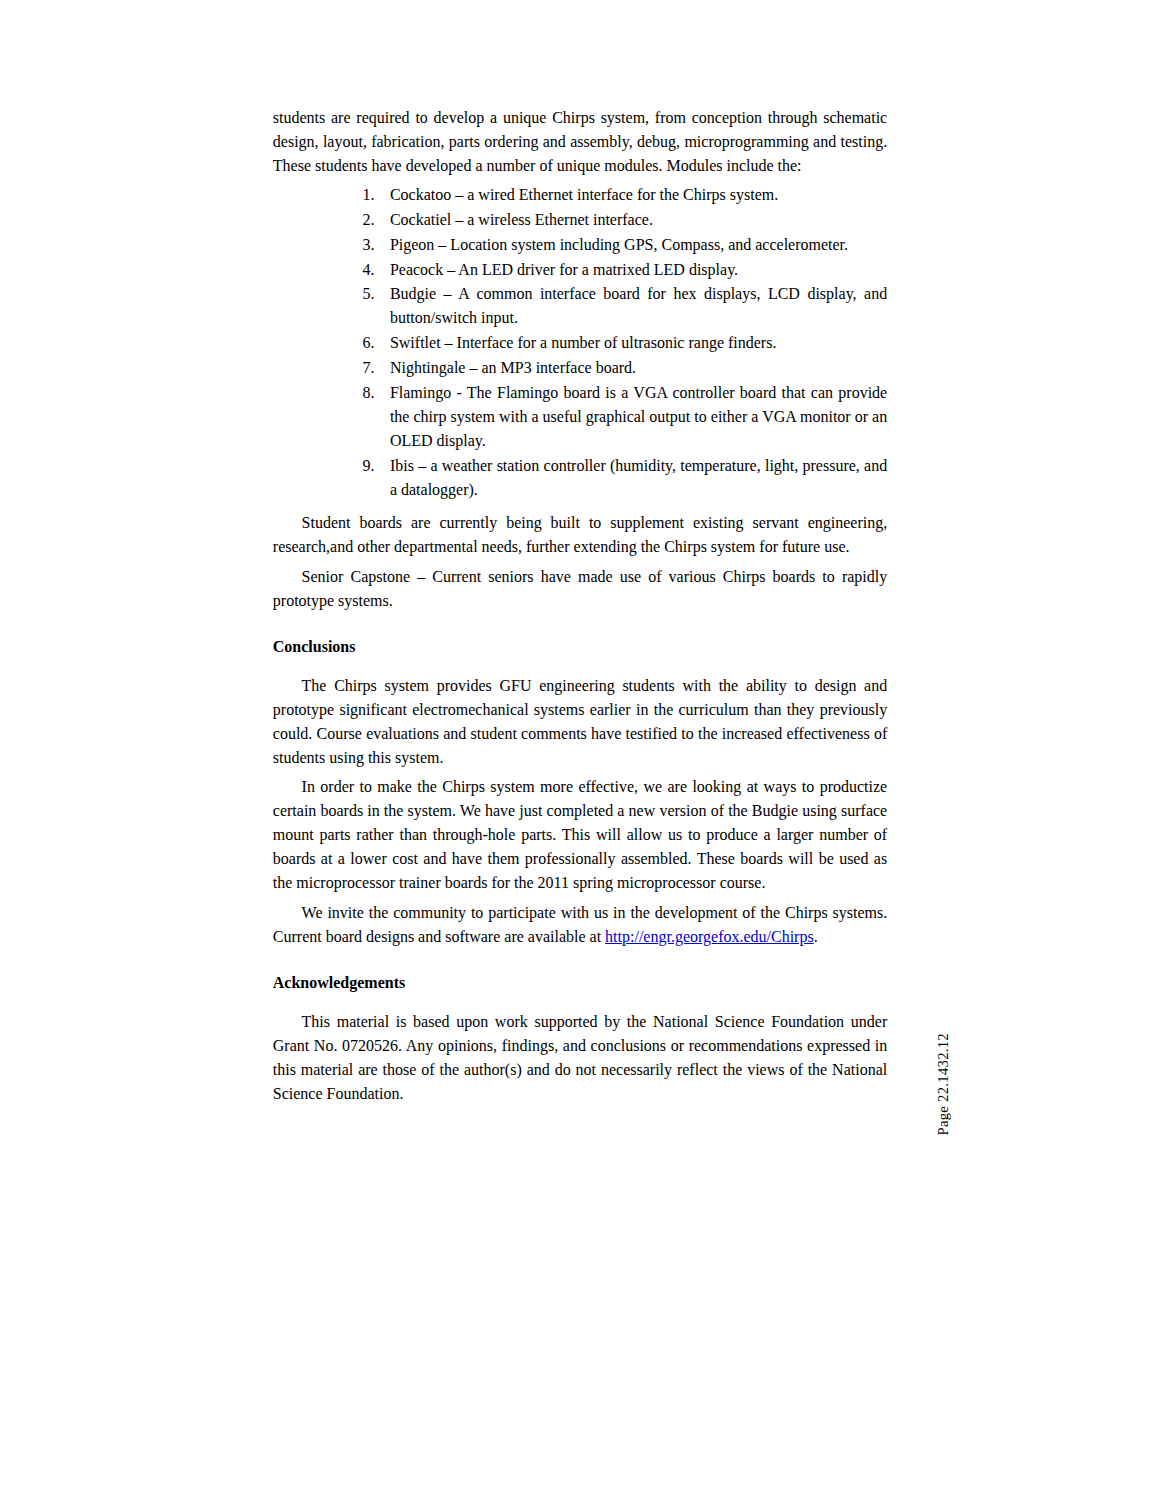students are required to develop a unique Chirps system, from conception through schematic design, layout, fabrication, parts ordering and assembly, debug, microprogramming and testing. These students have developed a number of unique modules. Modules include the:
Cockatoo – a wired Ethernet interface for the Chirps system.
Cockatiel – a wireless Ethernet interface.
Pigeon – Location system including GPS, Compass, and accelerometer.
Peacock – An LED driver for a matrixed LED display.
Budgie – A common interface board for hex displays, LCD display, and button/switch input.
Swiftlet – Interface for a number of ultrasonic range finders.
Nightingale – an MP3 interface board.
Flamingo - The Flamingo board is a VGA controller board that can provide the chirp system with a useful graphical output to either a VGA monitor or an OLED display.
Ibis – a weather station controller (humidity, temperature, light, pressure, and a datalogger).
Student boards are currently being built to supplement existing servant engineering, research,and other departmental needs, further extending the Chirps system for future use.
Senior Capstone – Current seniors have made use of various Chirps boards to rapidly prototype systems.
Conclusions
The Chirps system provides GFU engineering students with the ability to design and prototype significant electromechanical systems earlier in the curriculum than they previously could. Course evaluations and student comments have testified to the increased effectiveness of students using this system.
In order to make the Chirps system more effective, we are looking at ways to productize certain boards in the system. We have just completed a new version of the Budgie using surface mount parts rather than through-hole parts. This will allow us to produce a larger number of boards at a lower cost and have them professionally assembled. These boards will be used as the microprocessor trainer boards for the 2011 spring microprocessor course.
We invite the community to participate with us in the development of the Chirps systems. Current board designs and software are available at http://engr.georgefox.edu/Chirps.
Acknowledgements
This material is based upon work supported by the National Science Foundation under Grant No. 0720526. Any opinions, findings, and conclusions or recommendations expressed in this material are those of the author(s) and do not necessarily reflect the views of the National Science Foundation.
Page 22.1432.12